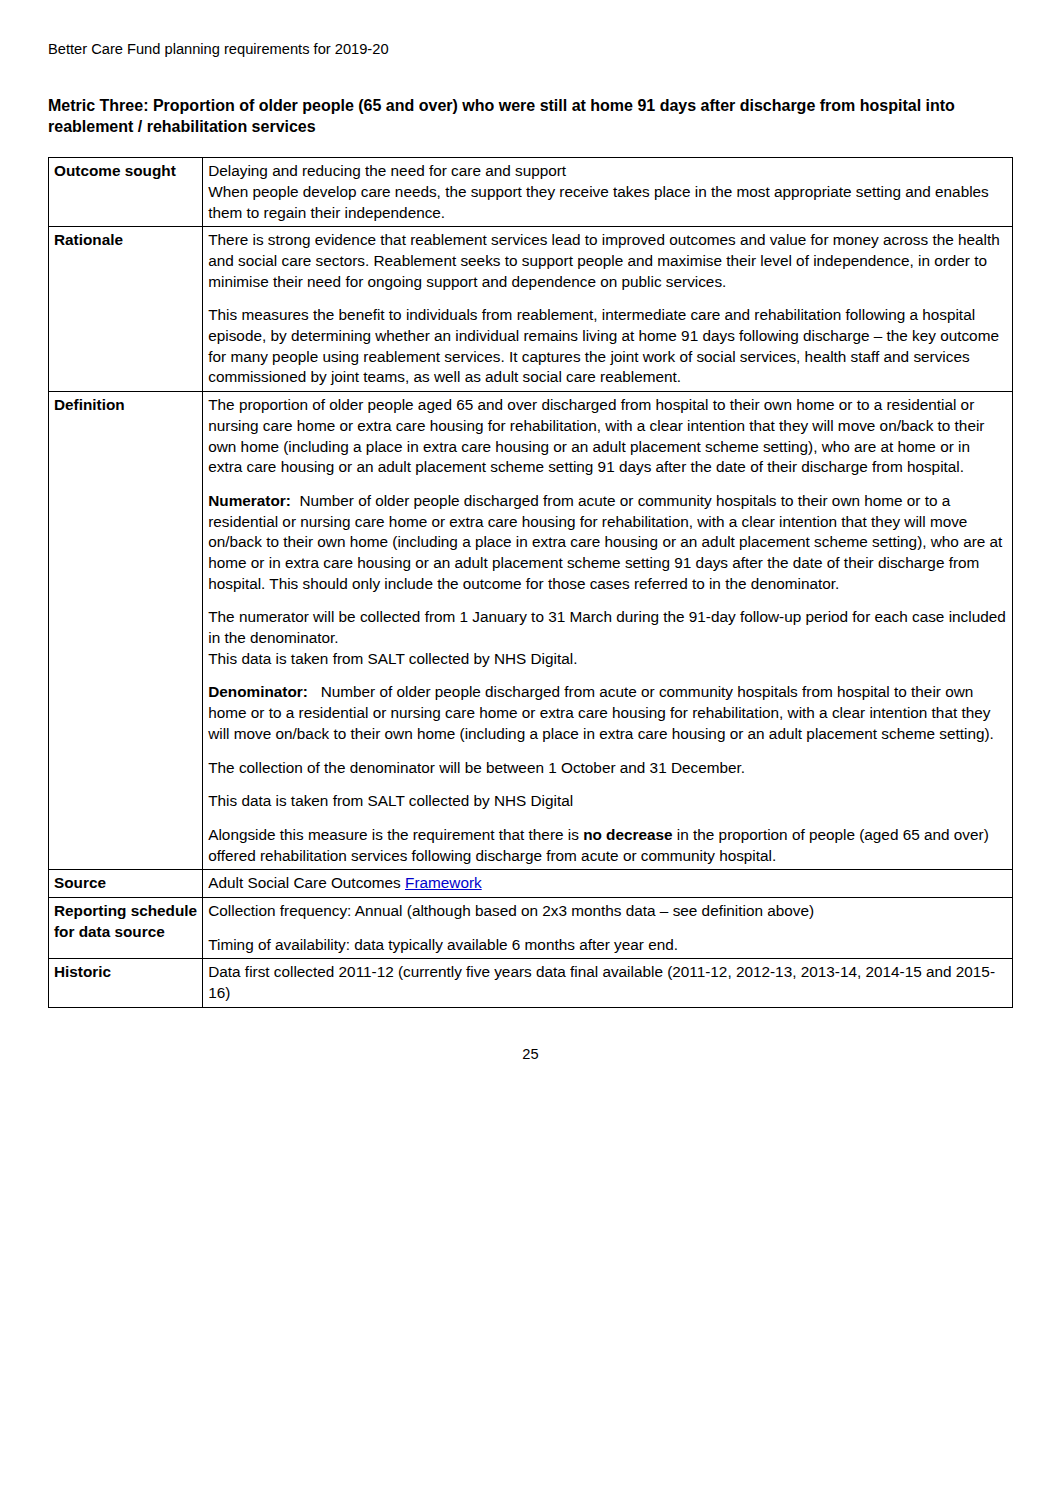Better Care Fund planning requirements for 2019-20
Metric Three: Proportion of older people (65 and over) who were still at home 91 days after discharge from hospital into reablement / rehabilitation services
| Outcome sought | Delaying and reducing the need for care and support When people develop care needs, the support they receive takes place in the most appropriate setting and enables them to regain their independence. |
| Rationale | There is strong evidence that reablement services lead to improved outcomes and value for money across the health and social care sectors. Reablement seeks to support people and maximise their level of independence, in order to minimise their need for ongoing support and dependence on public services. This measures the benefit to individuals from reablement, intermediate care and rehabilitation following a hospital episode, by determining whether an individual remains living at home 91 days following discharge – the key outcome for many people using reablement services. It captures the joint work of social services, health staff and services commissioned by joint teams, as well as adult social care reablement. |
| Definition | The proportion of older people aged 65 and over discharged from hospital to their own home or to a residential or nursing care home or extra care housing for rehabilitation, with a clear intention that they will move on/back to their own home (including a place in extra care housing or an adult placement scheme setting), who are at home or in extra care housing or an adult placement scheme setting 91 days after the date of their discharge from hospital. Numerator: Number of older people discharged from acute or community hospitals to their own home or to a residential or nursing care home or extra care housing for rehabilitation, with a clear intention that they will move on/back to their own home (including a place in extra care housing or an adult placement scheme setting), who are at home or in extra care housing or an adult placement scheme setting 91 days after the date of their discharge from hospital. This should only include the outcome for those cases referred to in the denominator. The numerator will be collected from 1 January to 31 March during the 91-day follow-up period for each case included in the denominator. This data is taken from SALT collected by NHS Digital. Denominator: Number of older people discharged from acute or community hospitals from hospital to their own home or to a residential or nursing care home or extra care housing for rehabilitation, with a clear intention that they will move on/back to their own home (including a place in extra care housing or an adult placement scheme setting). The collection of the denominator will be between 1 October and 31 December. This data is taken from SALT collected by NHS Digital Alongside this measure is the requirement that there is no decrease in the proportion of people (aged 65 and over) offered rehabilitation services following discharge from acute or community hospital. |
| Source | Adult Social Care Outcomes Framework |
| Reporting schedule for data source | Collection frequency: Annual (although based on 2x3 months data – see definition above) Timing of availability: data typically available 6 months after year end. |
| Historic | Data first collected 2011-12 (currently five years data final available (2011-12, 2012-13, 2013-14, 2014-15 and 2015-16) |
25